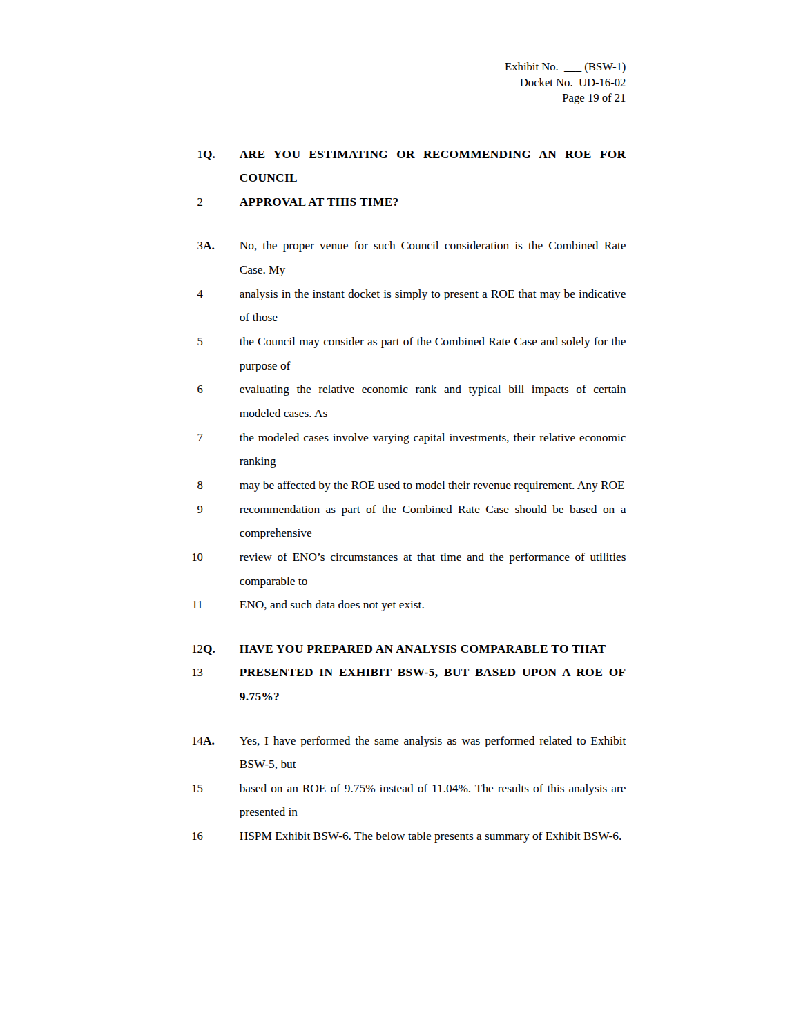Exhibit No. ___ (BSW-1)
Docket No. UD-16-02
Page 19 of 21
| 1 | Q. | ARE YOU ESTIMATING OR RECOMMENDING AN ROE FOR COUNCIL |
| 2 | | APPROVAL AT THIS TIME? |
| 3 | A. | No, the proper venue for such Council consideration is the Combined Rate Case. My |
| 4 | | analysis in the instant docket is simply to present a ROE that may be indicative of those |
| 5 | | the Council may consider as part of the Combined Rate Case and solely for the purpose of |
| 6 | | evaluating the relative economic rank and typical bill impacts of certain modeled cases. As |
| 7 | | the modeled cases involve varying capital investments, their relative economic ranking |
| 8 | | may be affected by the ROE used to model their revenue requirement. Any ROE |
| 9 | | recommendation as part of the Combined Rate Case should be based on a comprehensive |
| 10 | | review of ENO’s circumstances at that time and the performance of utilities comparable to |
| 11 | | ENO, and such data does not yet exist. |
| 12 | Q. | HAVE YOU PREPARED AN ANALYSIS COMPARABLE TO THAT |
| 13 | | PRESENTED IN EXHIBIT BSW-5, BUT BASED UPON A ROE OF 9.75%? |
| 14 | A. | Yes, I have performed the same analysis as was performed related to Exhibit BSW-5, but |
| 15 | | based on an ROE of 9.75% instead of 11.04%. The results of this analysis are presented in |
| 16 | | HSPM Exhibit BSW-6. The below table presents a summary of Exhibit BSW-6. |